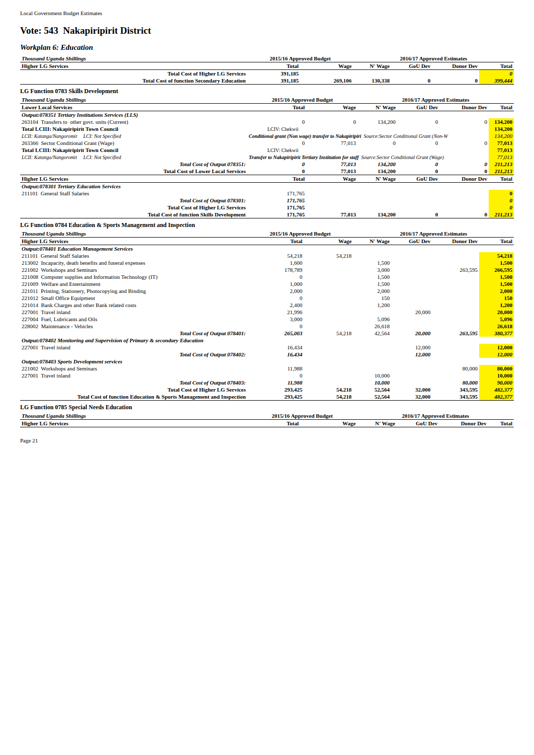Local Government Budget Estimates
Vote: 543 Nakapiripirit District
Workplan 6: Education
| Thousand Uganda Shillings | 2015/16 Approved Budget | 2016/17 Approved Estimates |
| Higher LG Services | Total | Wage | N' Wage | GoU Dev | Donor Dev | Total |
| Total Cost of Higher LG Services | 391,185 | | | | | 0 |
| Total Cost of function Secondary Education | 391,185 | 269,106 | 130,338 | 0 | 0 | 399,444 |
LG Function 0783 Skills Development
| Thousand Uganda Shillings | 2015/16 Approved Budget | 2016/17 Approved Estimates |
| Lower Local Services | Total | Wage | N' Wage | GoU Dev | Donor Dev | Total |
| Output:078351 Tertiary Institutions Services (LLS) |
| 263104 Transfers to other govt. units (Current) | 0 | 0 | 134,200 | 0 | 0 | 134,200 |
| Total LCIII: Nakapiripirit Town Council | LCIV: Chekwii | | 134,200 |
| LCII: Katanga/Nangoromit LCI: Not Specified | Conditional grant (Non wage) transfer to Nakapiripiri Source:Sector Conditional Grant (Non-W | 134,200 |
| 263366 Sector Conditional Grant (Wage) | 0 | 77,013 | 0 | 0 | 0 | 77,013 |
| Total LCIII: Nakapiripirit Town Council | LCIV: Chekwii | | 77,013 |
| LCII: Katanga/Nangoromit LCI: Not Specified | Transfer to Nakapiripirit Tertiary Institution for staff Source:Sector Conditional Grant (Wage) | 77,013 |
| Total Cost of Output 078351: | 0 | 77,013 | 134,200 | 0 | 0 | 211,213 |
| Total Cost of Lower Local Services | 0 | 77,013 | 134,200 | 0 | 0 | 211,213 |
| Higher LG Services | Total | Wage | N' Wage | GoU Dev | Donor Dev | Total |
| Output:078301 Tertiary Education Services |
| 211101 General Staff Salaries | 171,765 | | | | | 0 |
| Total Cost of Output 078301: | 171,765 | | | | | 0 |
| Total Cost of Higher LG Services | 171,765 | | | | | 0 |
| Total Cost of function Skills Development | 171,765 | 77,013 | 134,200 | 0 | 0 | 211,213 |
LG Function 0784 Education & Sports Management and Inspection
| Thousand Uganda Shillings | 2015/16 Approved Budget | 2016/17 Approved Estimates |
| Higher LG Services | Total | Wage | N' Wage | GoU Dev | Donor Dev | Total |
| Output:078401 Education Management Services |
| 211101 General Staff Salaries | 54,218 | 54,218 | | | | 54,218 |
| 213002 Incapacity, death benefits and funeral expenses | 1,600 | | 1,500 | | | 1,500 |
| 221002 Workshops and Seminars | 178,789 | | 3,000 | | 263,595 | 266,595 |
| 221008 Computer supplies and Information Technology (IT) | 0 | | 1,500 | | | 1,500 |
| 221009 Welfare and Entertainment | 1,000 | | 1,500 | | | 1,500 |
| 221011 Printing, Stationery, Photocopying and Binding | 2,000 | | 2,000 | | | 2,000 |
| 221012 Small Office Equipment | 0 | | 150 | | | 150 |
| 221014 Bank Charges and other Bank related costs | 2,400 | | 1,200 | | | 1,200 |
| 227001 Travel inland | 21,996 | | | 20,000 | | 20,000 |
| 227004 Fuel, Lubricants and Oils | 3,000 | | 5,096 | | | 5,096 |
| 228002 Maintenance - Vehicles | 0 | | 26,618 | | | 26,618 |
| Total Cost of Output 078401: | 265,003 | 54,218 | 42,564 | 20,000 | 263,595 | 380,377 |
| Output:078402 Monitoring and Supervision of Primary & secondary Education |
| 227001 Travel inland | 16,434 | | | 12,000 | | 12,000 |
| Total Cost of Output 078402: | 16,434 | | | 12,000 | | 12,000 |
| Output:078403 Sports Development services |
| 221002 Workshops and Seminars | 11,988 | | | | 80,000 | 80,000 |
| 227001 Travel inland | 0 | | 10,000 | | | 10,000 |
| Total Cost of Output 078403: | 11,988 | | 10,000 | | 80,000 | 90,000 |
| Total Cost of Higher LG Services | 293,425 | 54,218 | 52,564 | 32,000 | 343,595 | 482,377 |
| Total Cost of function Education & Sports Management and Inspection | 293,425 | 54,218 | 52,564 | 32,000 | 343,595 | 482,377 |
LG Function 0785 Special Needs Education
| Thousand Uganda Shillings | 2015/16 Approved Budget | 2016/17 Approved Estimates |
| Higher LG Services | Total | Wage | N' Wage | GoU Dev | Donor Dev | Total |
Page 21